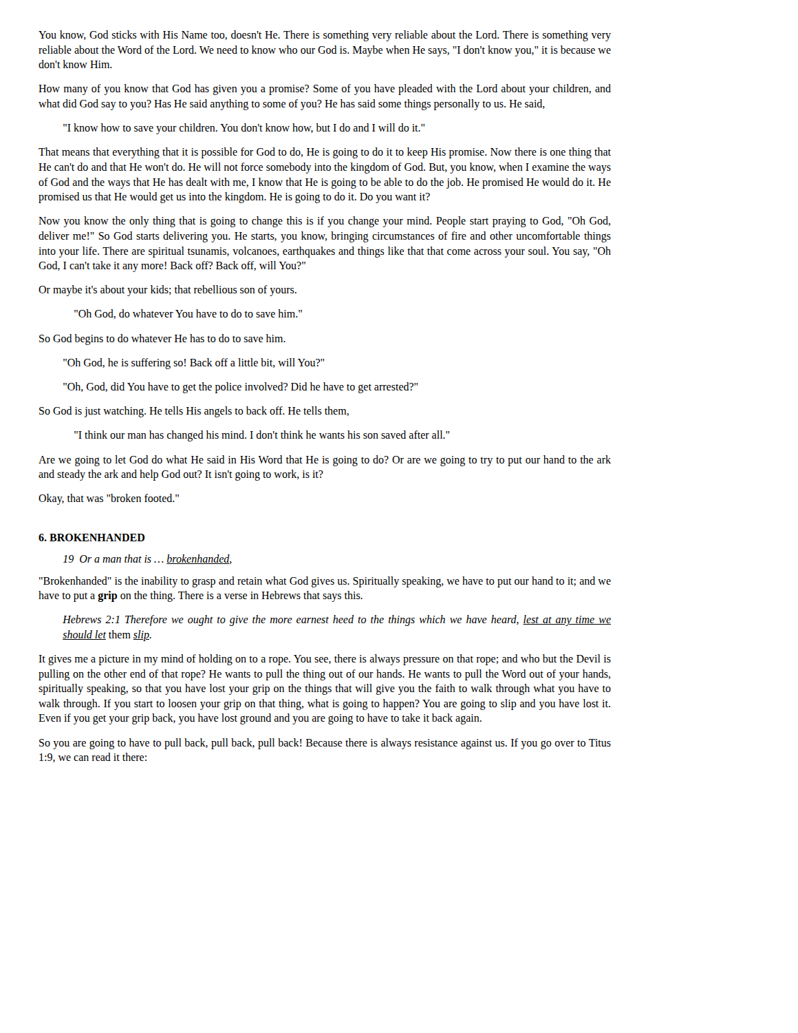You know, God sticks with His Name too, doesn't He. There is something very reliable about the Lord. There is something very reliable about the Word of the Lord. We need to know who our God is. Maybe when He says, "I don't know you," it is because we don't know Him.
How many of you know that God has given you a promise? Some of you have pleaded with the Lord about your children, and what did God say to you? Has He said anything to some of you? He has said some things personally to us. He said,
"I know how to save your children. You don't know how, but I do and I will do it."
That means that everything that it is possible for God to do, He is going to do it to keep His promise. Now there is one thing that He can't do and that He won't do. He will not force somebody into the kingdom of God. But, you know, when I examine the ways of God and the ways that He has dealt with me, I know that He is going to be able to do the job. He promised He would do it. He promised us that He would get us into the kingdom. He is going to do it. Do you want it?
Now you know the only thing that is going to change this is if you change your mind. People start praying to God, "Oh God, deliver me!" So God starts delivering you. He starts, you know, bringing circumstances of fire and other uncomfortable things into your life. There are spiritual tsunamis, volcanoes, earthquakes and things like that that come across your soul. You say, "Oh God, I can't take it any more! Back off? Back off, will You?"
Or maybe it's about your kids; that rebellious son of yours.
"Oh God, do whatever You have to do to save him."
So God begins to do whatever He has to do to save him.
"Oh God, he is suffering so! Back off a little bit, will You?"
"Oh, God, did You have to get the police involved? Did he have to get arrested?"
So God is just watching. He tells His angels to back off. He tells them,
"I think our man has changed his mind. I don't think he wants his son saved after all."
Are we going to let God do what He said in His Word that He is going to do? Or are we going to try to put our hand to the ark and steady the ark and help God out? It isn't going to work, is it?
Okay, that was "broken footed."
6. BROKENHANDED
19 Or a man that is … brokenhanded,
"Brokenhanded" is the inability to grasp and retain what God gives us. Spiritually speaking, we have to put our hand to it; and we have to put a grip on the thing. There is a verse in Hebrews that says this.
Hebrews 2:1 Therefore we ought to give the more earnest heed to the things which we have heard, lest at any time we should let them slip.
It gives me a picture in my mind of holding on to a rope. You see, there is always pressure on that rope; and who but the Devil is pulling on the other end of that rope? He wants to pull the thing out of our hands. He wants to pull the Word out of your hands, spiritually speaking, so that you have lost your grip on the things that will give you the faith to walk through what you have to walk through. If you start to loosen your grip on that thing, what is going to happen? You are going to slip and you have lost it. Even if you get your grip back, you have lost ground and you are going to have to take it back again.
So you are going to have to pull back, pull back, pull back! Because there is always resistance against us. If you go over to Titus 1:9, we can read it there: